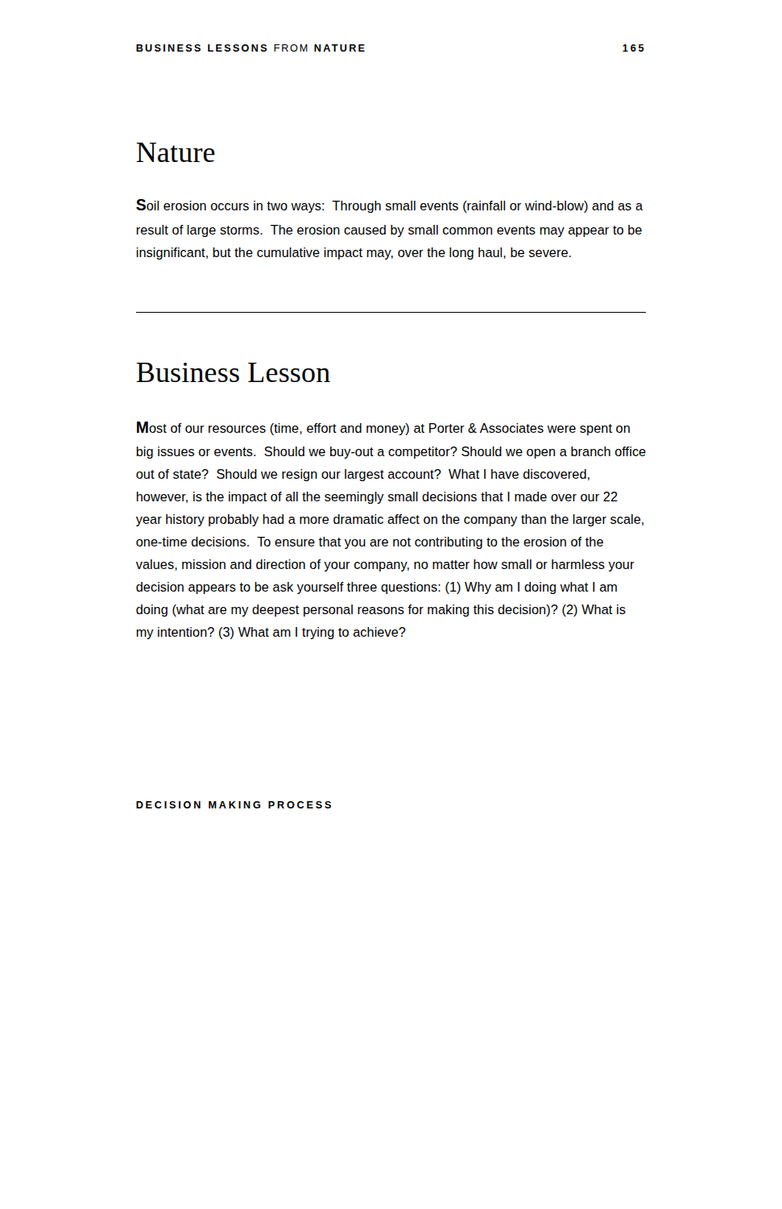BUSINESS LESSONS FROM NATURE 165
Nature
Soil erosion occurs in two ways: Through small events (rainfall or wind-blow) and as a result of large storms. The erosion caused by small common events may appear to be insignificant, but the cumulative impact may, over the long haul, be severe.
Business Lesson
Most of our resources (time, effort and money) at Porter & Associates were spent on big issues or events. Should we buy-out a competitor? Should we open a branch office out of state? Should we resign our largest account? What I have discovered, however, is the impact of all the seemingly small decisions that I made over our 22 year history probably had a more dramatic affect on the company than the larger scale, one-time decisions. To ensure that you are not contributing to the erosion of the values, mission and direction of your company, no matter how small or harmless your decision appears to be ask yourself three questions: (1) Why am I doing what I am doing (what are my deepest personal reasons for making this decision)? (2) What is my intention? (3) What am I trying to achieve?
DECISION MAKING PROCESS